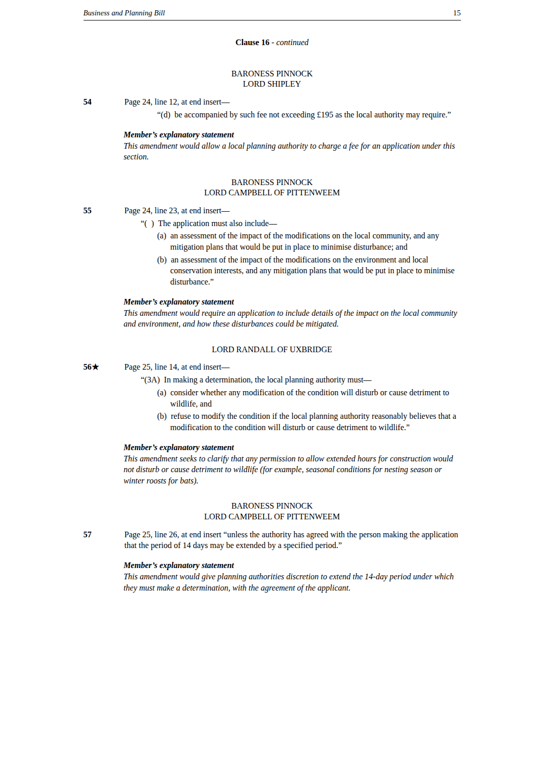Business and Planning Bill 15
Clause 16 - continued
Baroness Pinnock
Lord Shipley
54
Page 24, line 12, at end insert—
“(d) be accompanied by such fee not exceeding £195 as the local authority may require.”
Member’s explanatory statement
This amendment would allow a local planning authority to charge a fee for an application under this section.
Baroness Pinnock
Lord Campbell of Pittenweem
55
Page 24, line 23, at end insert—
“( ) The application must also include—
(a) an assessment of the impact of the modifications on the local community, and any mitigation plans that would be put in place to minimise disturbance; and
(b) an assessment of the impact of the modifications on the environment and local conservation interests, and any mitigation plans that would be put in place to minimise disturbance.”
Member’s explanatory statement
This amendment would require an application to include details of the impact on the local community and environment, and how these disturbances could be mitigated.
Lord Randall of Uxbridge
56★
Page 25, line 14, at end insert—
“(3A) In making a determination, the local planning authority must—
(a) consider whether any modification of the condition will disturb or cause detriment to wildlife, and
(b) refuse to modify the condition if the local planning authority reasonably believes that a modification to the condition will disturb or cause detriment to wildlife.”
Member’s explanatory statement
This amendment seeks to clarify that any permission to allow extended hours for construction would not disturb or cause detriment to wildlife (for example, seasonal conditions for nesting season or winter roosts for bats).
Baroness Pinnock
Lord Campbell of Pittenweem
57
Page 25, line 26, at end insert “unless the authority has agreed with the person making the application that the period of 14 days may be extended by a specified period.”
Member’s explanatory statement
This amendment would give planning authorities discretion to extend the 14-day period under which they must make a determination, with the agreement of the applicant.